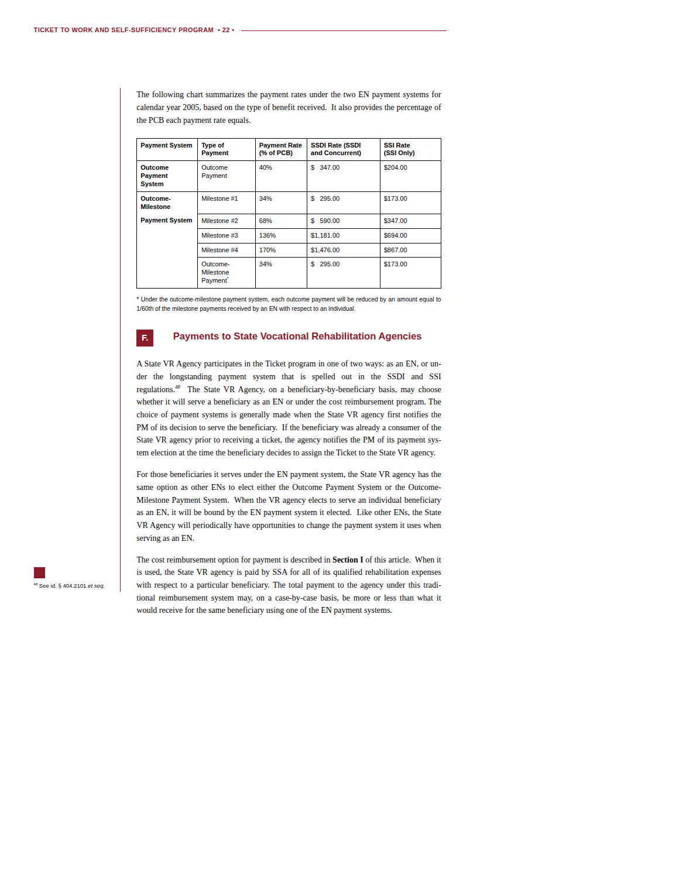TICKET TO WORK AND SELF-SUFFICIENCY PROGRAM • 22 •
The following chart summarizes the payment rates under the two EN payment systems for calendar year 2005, based on the type of benefit received. It also provides the percentage of the PCB each payment rate equals.
| Payment System | Type of Payment | Payment Rate (% of PCB) | SSDI Rate (SSDI and Concurrent) | SSI Rate (SSI Only) |
| --- | --- | --- | --- | --- |
| Outcome Payment System | Outcome Payment | 40% | $ 347.00 | $204.00 |
| Outcome-Milestone | Milestone #1 | 34% | $ 295.00 | $173.00 |
| Payment System | Milestone #2 | 68% | $ 590.00 | $347.00 |
| | Milestone #3 | 136% | $1,181.00 | $694.00 |
| | Milestone #4 | 170% | $1,476.00 | $867.00 |
| | Outcome- Milestone Payment * | 34% | $ 295.00 | $173.00 |
* Under the outcome-milestone payment system, each outcome payment will be reduced by an amount equal to 1/60th of the milestone payments received by an EN with respect to an individual.
F.
Payments to State Vocational Rehabilitation Agencies
A State VR Agency participates in the Ticket program in one of two ways: as an EN, or under the longstanding payment system that is spelled out in the SSDI and SSI regulations.48 The State VR Agency, on a beneficiary-by-beneficiary basis, may choose whether it will serve a beneficiary as an EN or under the cost reimbursement program. The choice of payment systems is generally made when the State VR agency first notifies the PM of its decision to serve the beneficiary. If the beneficiary was already a consumer of the State VR agency prior to receiving a ticket, the agency notifies the PM of its payment system election at the time the beneficiary decides to assign the Ticket to the State VR agency.
For those beneficiaries it serves under the EN payment system, the State VR agency has the same option as other ENs to elect either the Outcome Payment System or the Outcome-Milestone Payment System. When the VR agency elects to serve an individual beneficiary as an EN, it will be bound by the EN payment system it elected. Like other ENs, the State VR Agency will periodically have opportunities to change the payment system it uses when serving as an EN.
The cost reimbursement option for payment is described in Section I of this article. When it is used, the State VR agency is paid by SSA for all of its qualified rehabilitation expenses with respect to a particular beneficiary. The total payment to the agency under this traditional reimbursement system may, on a case-by-case basis, be more or less than what it would receive for the same beneficiary using one of the EN payment systems.
48 See id. § 404.2101 et seq.